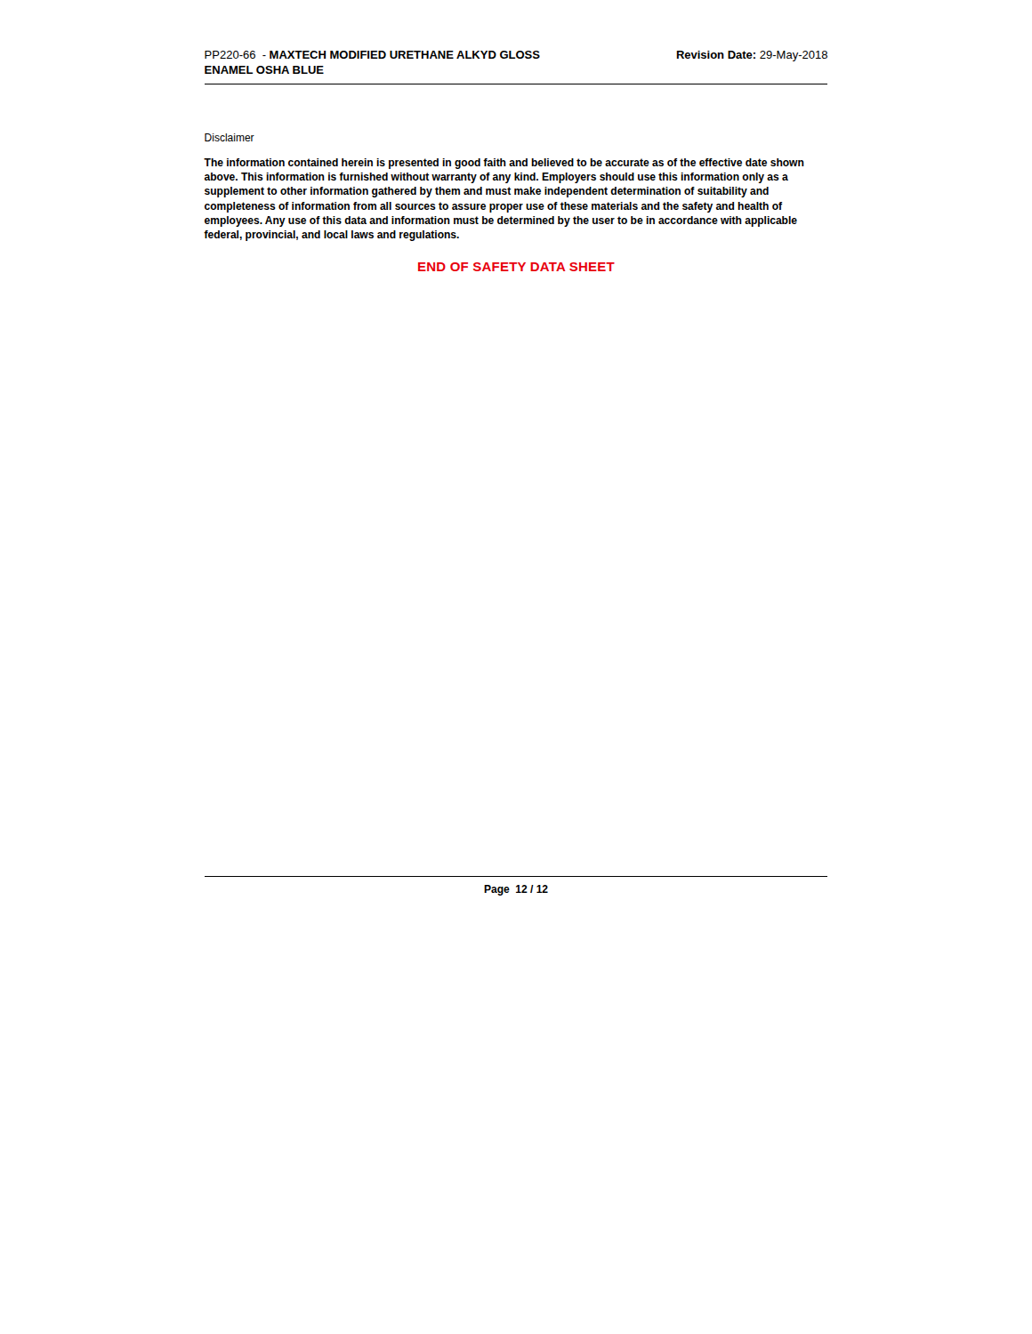PP220-66 - MAXTECH MODIFIED URETHANE ALKYD GLOSS ENAMEL OSHA BLUE
Revision Date: 29-May-2018
Disclaimer
The information contained herein is presented in good faith and believed to be accurate as of the effective date shown above. This information is furnished without warranty of any kind. Employers should use this information only as a supplement to other information gathered by them and must make independent determination of suitability and completeness of information from all sources to assure proper use of these materials and the safety and health of employees. Any use of this data and information must be determined by the user to be in accordance with applicable federal, provincial, and local laws and regulations.
END OF SAFETY DATA SHEET
Page 12 / 12